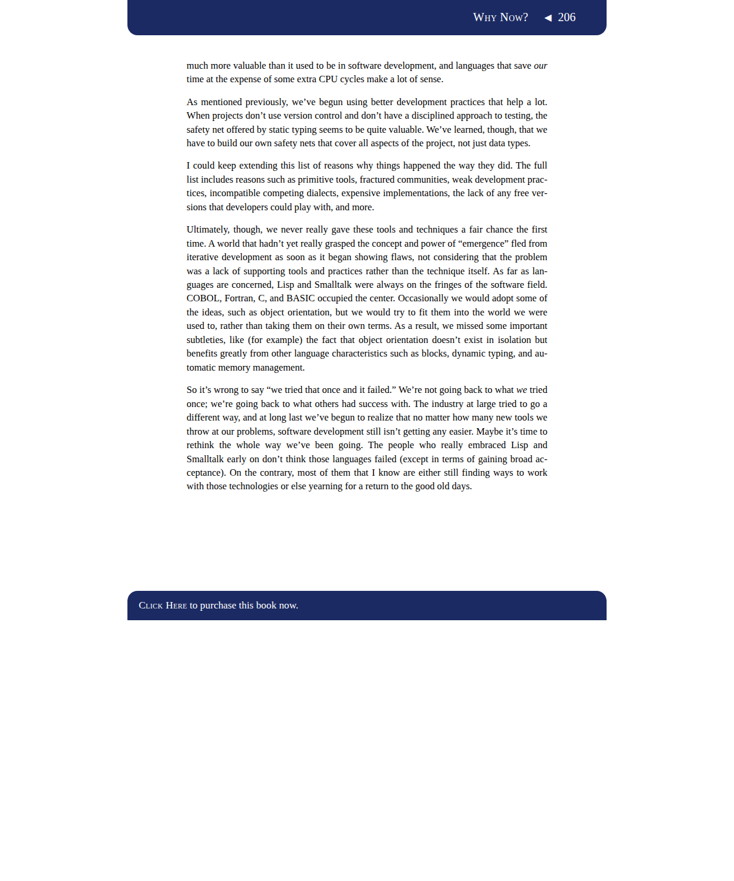Why Now? ◀ 206
much more valuable than it used to be in software development, and languages that save our time at the expense of some extra CPU cycles make a lot of sense.
As mentioned previously, we’ve begun using better development practices that help a lot. When projects don’t use version control and don’t have a disciplined approach to testing, the safety net offered by static typing seems to be quite valuable. We’ve learned, though, that we have to build our own safety nets that cover all aspects of the project, not just data types.
I could keep extending this list of reasons why things happened the way they did. The full list includes reasons such as primitive tools, fractured communities, weak development practices, incompatible competing dialects, expensive implementations, the lack of any free versions that developers could play with, and more.
Ultimately, though, we never really gave these tools and techniques a fair chance the first time. A world that hadn’t yet really grasped the concept and power of “emergence” fled from iterative development as soon as it began showing flaws, not considering that the problem was a lack of supporting tools and practices rather than the technique itself. As far as languages are concerned, Lisp and Smalltalk were always on the fringes of the software field. COBOL, Fortran, C, and BASIC occupied the center. Occasionally we would adopt some of the ideas, such as object orientation, but we would try to fit them into the world we were used to, rather than taking them on their own terms. As a result, we missed some important subtleties, like (for example) the fact that object orientation doesn’t exist in isolation but benefits greatly from other language characteristics such as blocks, dynamic typing, and automatic memory management.
So it’s wrong to say “we tried that once and it failed.” We’re not going back to what we tried once; we’re going back to what others had success with. The industry at large tried to go a different way, and at long last we’ve begun to realize that no matter how many new tools we throw at our problems, software development still isn’t getting any easier. Maybe it’s time to rethink the whole way we’ve been going. The people who really embraced Lisp and Smalltalk early on don’t think those languages failed (except in terms of gaining broad acceptance). On the contrary, most of them that I know are either still finding ways to work with those technologies or else yearning for a return to the good old days.
Click Here to purchase this book now.